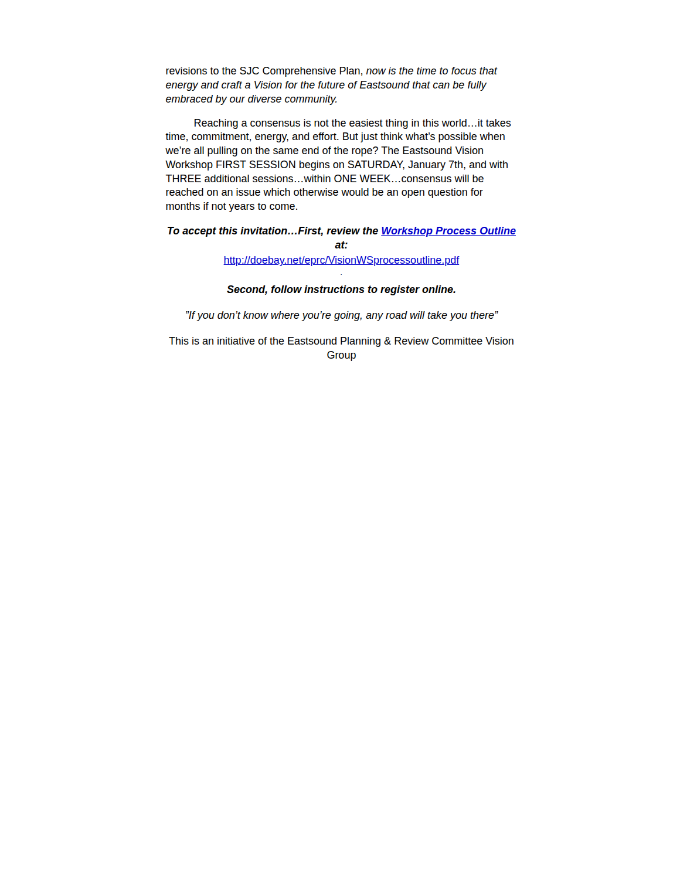revisions to the SJC Comprehensive Plan, now is the time to focus that energy and craft a Vision for the future of Eastsound that can be fully embraced by our diverse community.
Reaching a consensus is not the easiest thing in this world…it takes time, commitment, energy, and effort. But just think what’s possible when we’re all pulling on the same end of the rope? The Eastsound Vision Workshop FIRST SESSION begins on SATURDAY, January 7th, and with THREE additional sessions…within ONE WEEK…consensus will be reached on an issue which otherwise would be an open question for months if not years to come.
To accept this invitation…First, review the Workshop Process Outline at:
http://doebay.net/eprc/VisionWSprocessoutline.pdf
.
Second, follow instructions to register online.
”If you don’t know where you’re going, any road will take you there”
This is an initiative of the Eastsound Planning & Review Committee Vision Group